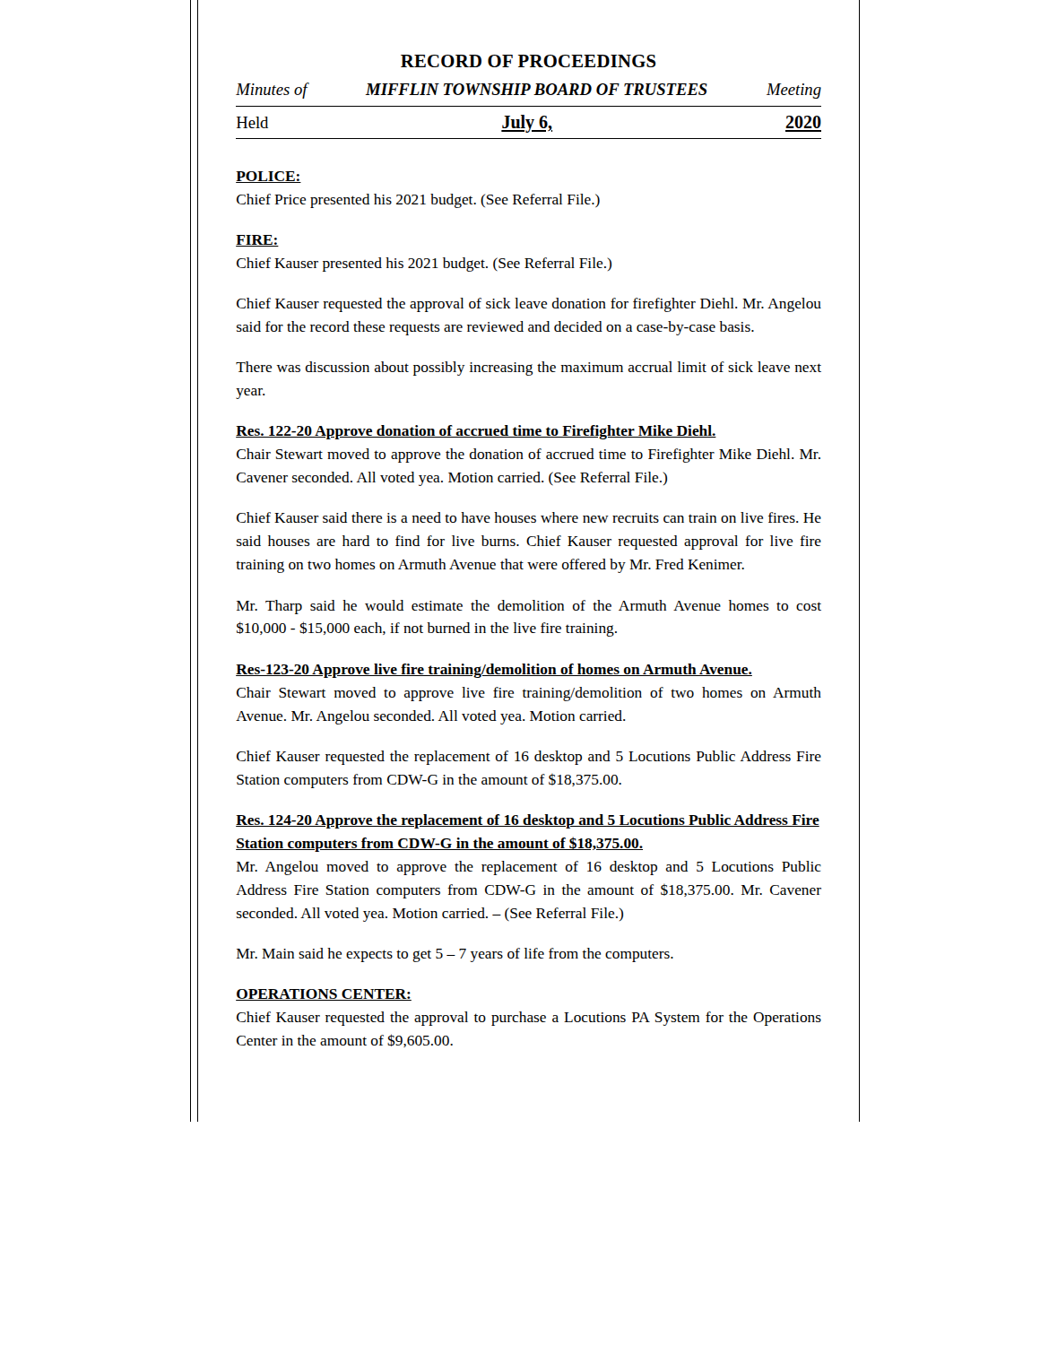RECORD OF PROCEEDINGS
Minutes of MIFFLIN TOWNSHIP BOARD OF TRUSTEES Meeting
Held July 6, 2020
POLICE:
Chief Price presented his 2021 budget. (See Referral File.)
FIRE:
Chief Kauser presented his 2021 budget. (See Referral File.)
Chief Kauser requested the approval of sick leave donation for firefighter Diehl. Mr. Angelou said for the record these requests are reviewed and decided on a case-by-case basis.
There was discussion about possibly increasing the maximum accrual limit of sick leave next year.
Res. 122-20 Approve donation of accrued time to Firefighter Mike Diehl.
Chair Stewart moved to approve the donation of accrued time to Firefighter Mike Diehl. Mr. Cavener seconded. All voted yea. Motion carried. (See Referral File.)
Chief Kauser said there is a need to have houses where new recruits can train on live fires. He said houses are hard to find for live burns. Chief Kauser requested approval for live fire training on two homes on Armuth Avenue that were offered by Mr. Fred Kenimer.
Mr. Tharp said he would estimate the demolition of the Armuth Avenue homes to cost $10,000 - $15,000 each, if not burned in the live fire training.
Res-123-20 Approve live fire training/demolition of homes on Armuth Avenue.
Chair Stewart moved to approve live fire training/demolition of two homes on Armuth Avenue. Mr. Angelou seconded. All voted yea. Motion carried.
Chief Kauser requested the replacement of 16 desktop and 5 Locutions Public Address Fire Station computers from CDW-G in the amount of $18,375.00.
Res. 124-20 Approve the replacement of 16 desktop and 5 Locutions Public Address Fire Station computers from CDW-G in the amount of $18,375.00.
Mr. Angelou moved to approve the replacement of 16 desktop and 5 Locutions Public Address Fire Station computers from CDW-G in the amount of $18,375.00. Mr. Cavener seconded. All voted yea. Motion carried. – (See Referral File.)
Mr. Main said he expects to get 5 – 7 years of life from the computers.
OPERATIONS CENTER:
Chief Kauser requested the approval to purchase a Locutions PA System for the Operations Center in the amount of $9,605.00.